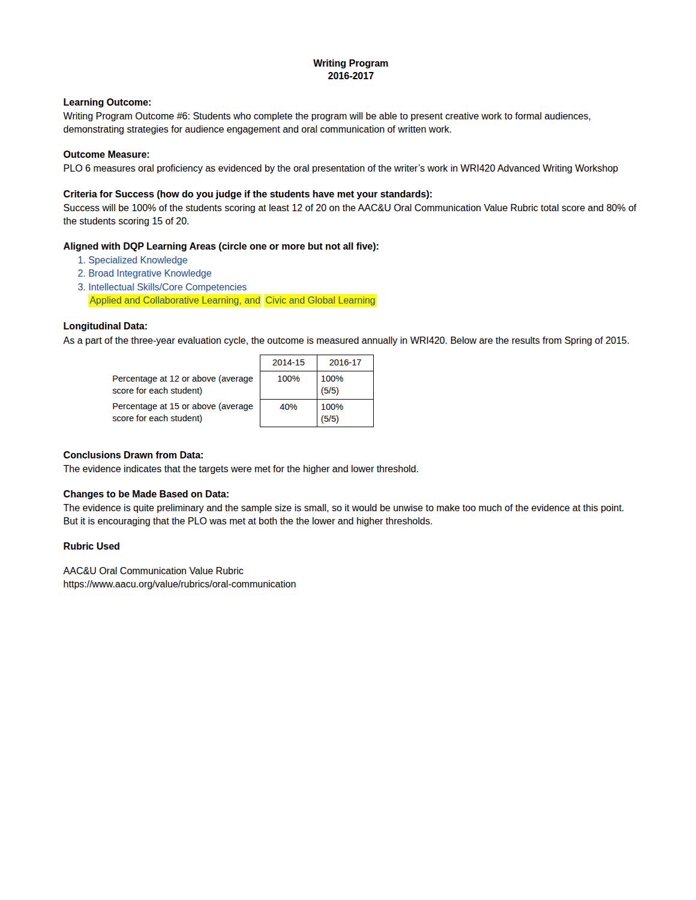Writing Program
2016-2017
Learning Outcome:
Writing Program Outcome #6: Students who complete the program will be able to present creative work to formal audiences, demonstrating strategies for audience engagement and oral communication of written work.
Outcome Measure:
PLO 6 measures oral proficiency as evidenced by the oral presentation of the writer’s work in WRI420 Advanced Writing Workshop
Criteria for Success (how do you judge if the students have met your standards):
Success will be 100% of the students scoring at least 12 of 20 on the AAC&U Oral Communication Value Rubric total score and 80% of the students scoring 15 of 20.
Aligned with DQP Learning Areas (circle one or more but not all five):
Specialized Knowledge
Broad Integrative Knowledge
Intellectual Skills/Core Competencies
Applied and Collaborative Learning, and
Civic and Global Learning
Longitudinal Data:
As a part of the three-year evaluation cycle, the outcome is measured annually in WRI420. Below are the results from Spring of 2015.
| | 2014-15 | 2016-17 |
| Percentage at 12 or above (average score for each student) | 100% | 100% (5/5) |
| Percentage at 15 or above (average score for each student) | 40% | 100% (5/5) |
Conclusions Drawn from Data:
The evidence indicates that the targets were met for the higher and lower threshold.
Changes to be Made Based on Data:
The evidence is quite preliminary and the sample size is small, so it would be unwise to make too much of the evidence at this point. But it is encouraging that the PLO was met at both the the lower and higher thresholds.
Rubric Used
AAC&U Oral Communication Value Rubric
https://www.aacu.org/value/rubrics/oral-communication